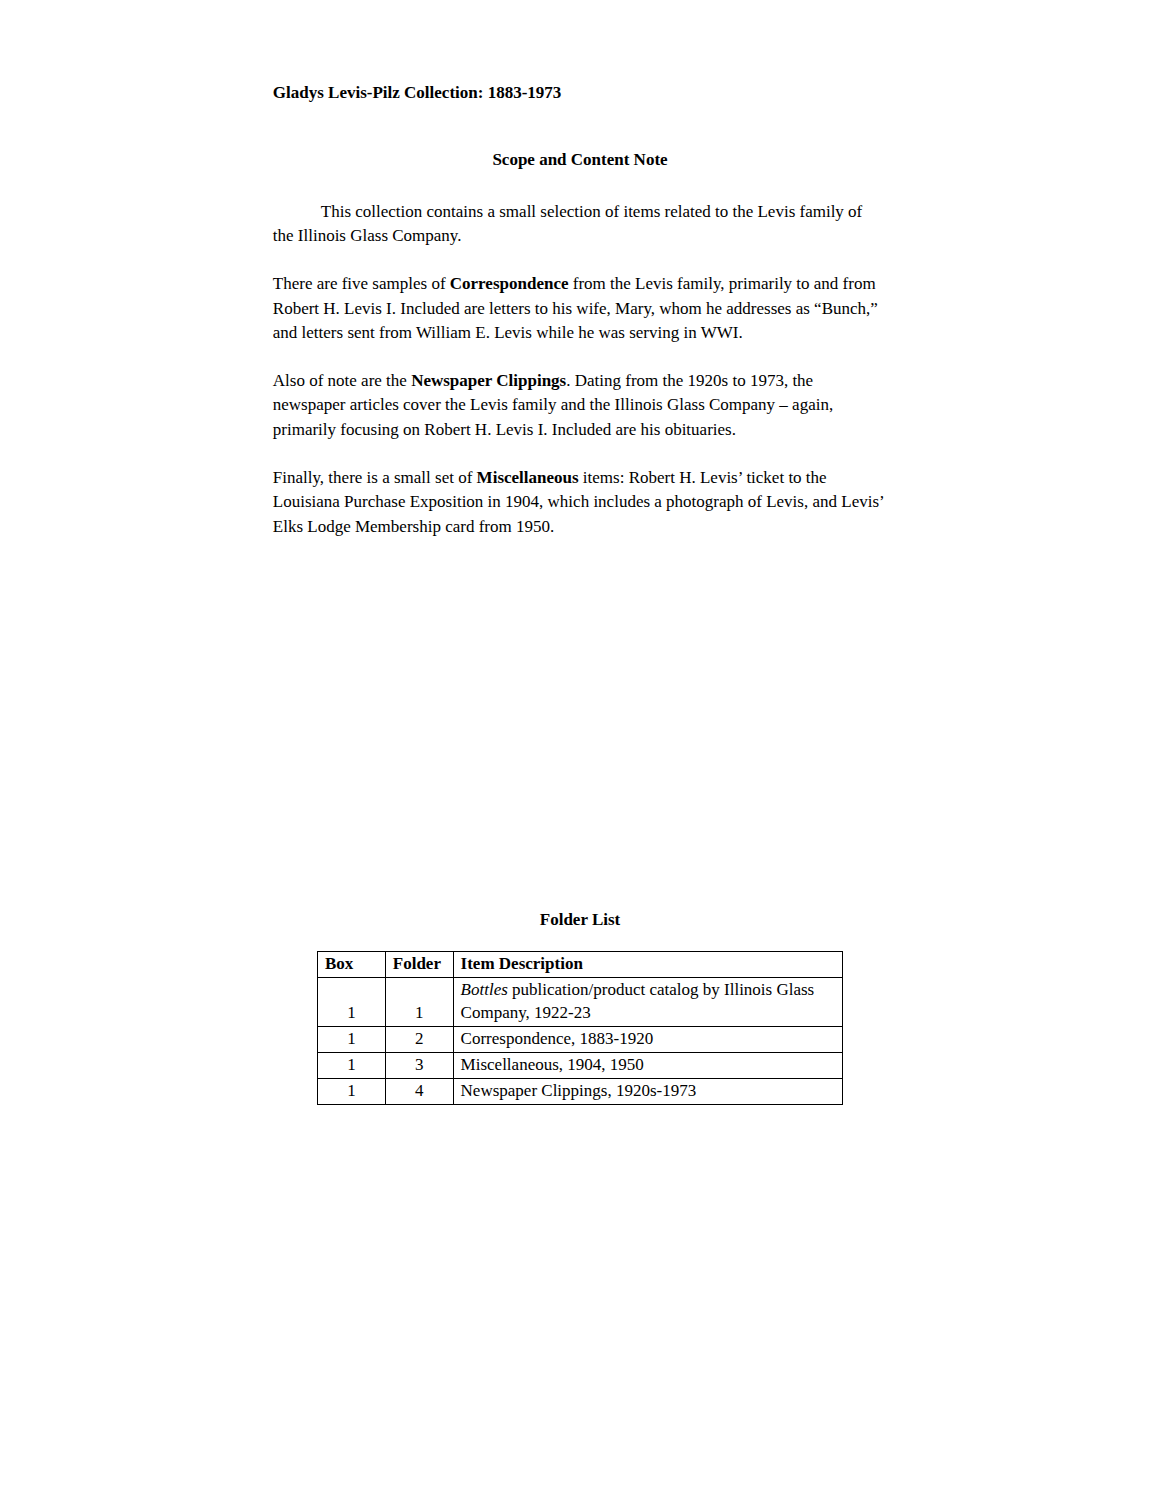Gladys Levis-Pilz Collection: 1883-1973
Scope and Content Note
This collection contains a small selection of items related to the Levis family of the Illinois Glass Company.
There are five samples of Correspondence from the Levis family, primarily to and from Robert H. Levis I. Included are letters to his wife, Mary, whom he addresses as “Bunch,” and letters sent from William E. Levis while he was serving in WWI.
Also of note are the Newspaper Clippings. Dating from the 1920s to 1973, the newspaper articles cover the Levis family and the Illinois Glass Company – again, primarily focusing on Robert H. Levis I. Included are his obituaries.
Finally, there is a small set of Miscellaneous items: Robert H. Levis’ ticket to the Louisiana Purchase Exposition in 1904, which includes a photograph of Levis, and Levis’ Elks Lodge Membership card from 1950.
Folder List
| Box | Folder | Item Description |
| --- | --- | --- |
| 1 | 1 | Bottles publication/product catalog by Illinois Glass Company, 1922-23 |
| 1 | 2 | Correspondence, 1883-1920 |
| 1 | 3 | Miscellaneous, 1904, 1950 |
| 1 | 4 | Newspaper Clippings, 1920s-1973 |